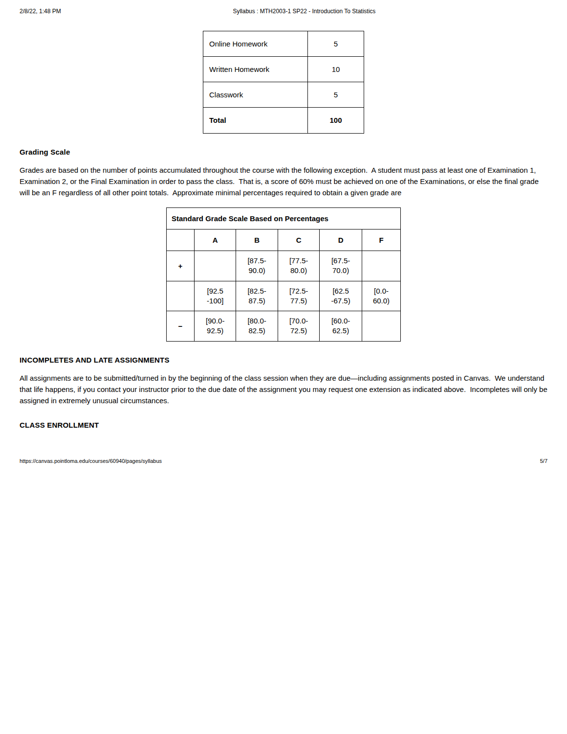2/8/22, 1:48 PM
Syllabus : MTH2003-1 SP22 - Introduction To Statistics
| Online Homework | 5 |
| Written Homework | 10 |
| Classwork | 5 |
| Total | 100 |
Grading Scale
Grades are based on the number of points accumulated throughout the course with the following exception. A student must pass at least one of Examination 1, Examination 2, or the Final Examination in order to pass the class. That is, a score of 60% must be achieved on one of the Examinations, or else the final grade will be an F regardless of all other point totals. Approximate minimal percentages required to obtain a given grade are
Standard Grade Scale Based on Percentages
| | A | B | C | D | F |
| --- | --- | --- | --- | --- | --- |
| + | | [87.5- 90.0) | [77.5- 80.0) | [67.5- 70.0) | |
| | [92.5 -100] | [82.5- 87.5) | [72.5- 77.5) | [62.5 -67.5) | [0.0- 60.0) |
| − | [90.0- 92.5) | [80.0- 82.5) | [70.0- 72.5) | [60.0- 62.5) | |
INCOMPLETES AND LATE ASSIGNMENTS
All assignments are to be submitted/turned in by the beginning of the class session when they are due—including assignments posted in Canvas. We understand that life happens, if you contact your instructor prior to the due date of the assignment you may request one extension as indicated above. Incompletes will only be assigned in extremely unusual circumstances.
CLASS ENROLLMENT
https://canvas.pointloma.edu/courses/60940/pages/syllabus
5/7